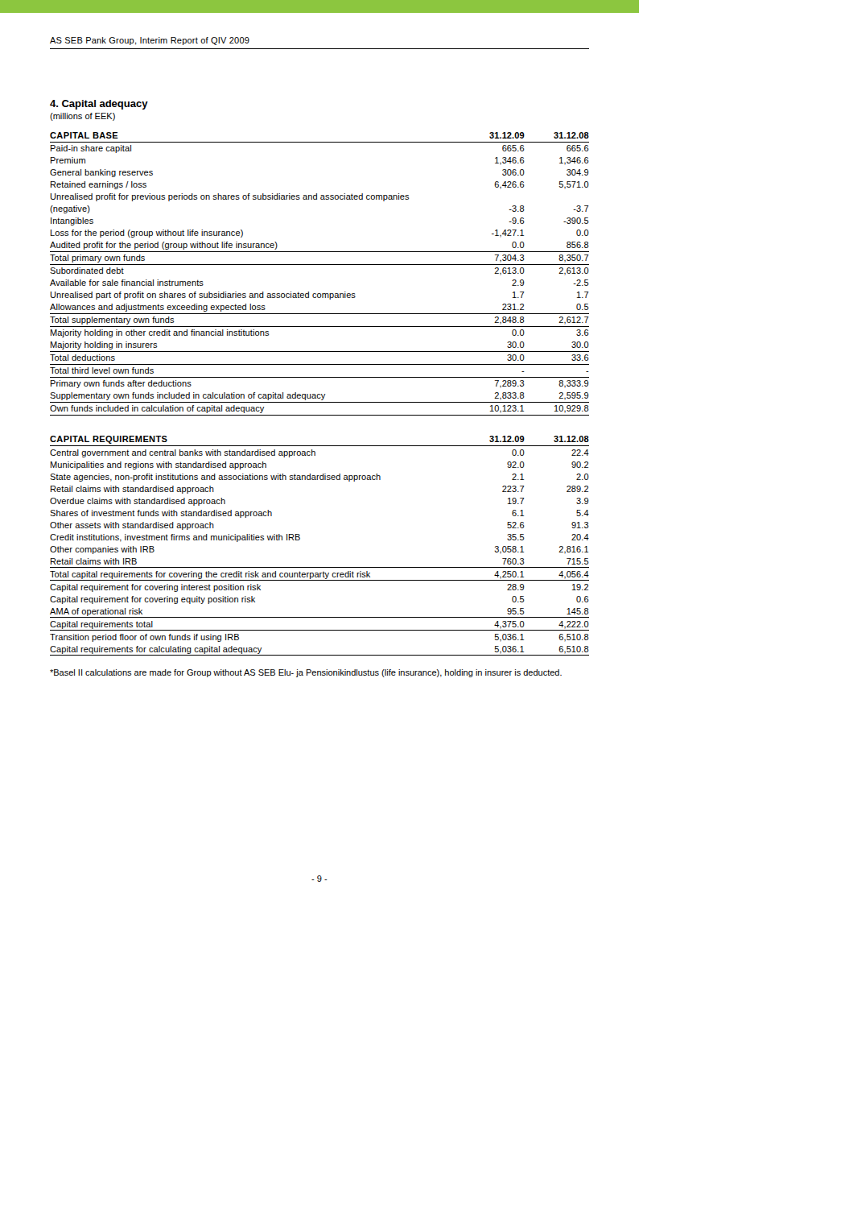AS SEB Pank Group, Interim Report of QIV 2009
4. Capital adequacy
(millions of EEK)
| CAPITAL BASE | 31.12.09 | 31.12.08 |
| Paid-in share capital | 665.6 | 665.6 |
| Premium | 1,346.6 | 1,346.6 |
| General banking reserves | 306.0 | 304.9 |
| Retained earnings / loss | 6,426.6 | 5,571.0 |
| Unrealised profit for previous periods on shares of subsidiaries and associated companies | | |
| (negative) | -3.8 | -3.7 |
| Intangibles | -9.6 | -390.5 |
| Loss for the period (group without life insurance) | -1,427.1 | 0.0 |
| Audited profit for the period (group without life insurance) | 0.0 | 856.8 |
| Total primary own funds | 7,304.3 | 8,350.7 |
| Subordinated debt | 2,613.0 | 2,613.0 |
| Available for sale financial instruments | 2.9 | -2.5 |
| Unrealised part of profit on shares of subsidiaries and associated companies | 1.7 | 1.7 |
| Allowances and adjustments exceeding expected loss | 231.2 | 0.5 |
| Total supplementary own funds | 2,848.8 | 2,612.7 |
| Majority holding in other credit and financial institutions | 0.0 | 3.6 |
| Majority holding in insurers | 30.0 | 30.0 |
| Total deductions | 30.0 | 33.6 |
| Total third level own funds | - | - |
| Primary own funds after deductions | 7,289.3 | 8,333.9 |
| Supplementary own funds included in calculation of capital adequacy | 2,833.8 | 2,595.9 |
| Own funds included in calculation of capital adequacy | 10,123.1 | 10,929.8 |
| CAPITAL REQUIREMENTS | 31.12.09 | 31.12.08 |
| Central government and central banks with standardised approach | 0.0 | 22.4 |
| Municipalities and regions with standardised approach | 92.0 | 90.2 |
| State agencies, non-profit institutions and associations with standardised approach | 2.1 | 2.0 |
| Retail claims with standardised approach | 223.7 | 289.2 |
| Overdue claims with standardised approach | 19.7 | 3.9 |
| Shares of investment funds with standardised approach | 6.1 | 5.4 |
| Other assets with standardised approach | 52.6 | 91.3 |
| Credit institutions, investment firms and municipalities with IRB | 35.5 | 20.4 |
| Other companies with IRB | 3,058.1 | 2,816.1 |
| Retail claims with IRB | 760.3 | 715.5 |
| Total capital requirements for covering the credit risk and counterparty credit risk | 4,250.1 | 4,056.4 |
| Capital requirement for covering interest position risk | 28.9 | 19.2 |
| Capital requirement for covering equity position risk | 0.5 | 0.6 |
| AMA of operational risk | 95.5 | 145.8 |
| Capital requirements total | 4,375.0 | 4,222.0 |
| Transition period floor of own funds if using IRB | 5,036.1 | 6,510.8 |
| Capital requirements for calculating capital adequacy | 5,036.1 | 6,510.8 |
*Basel II calculations are made for Group without AS SEB Elu- ja Pensionikindlustus (life insurance), holding in insurer is deducted.
- 9 -